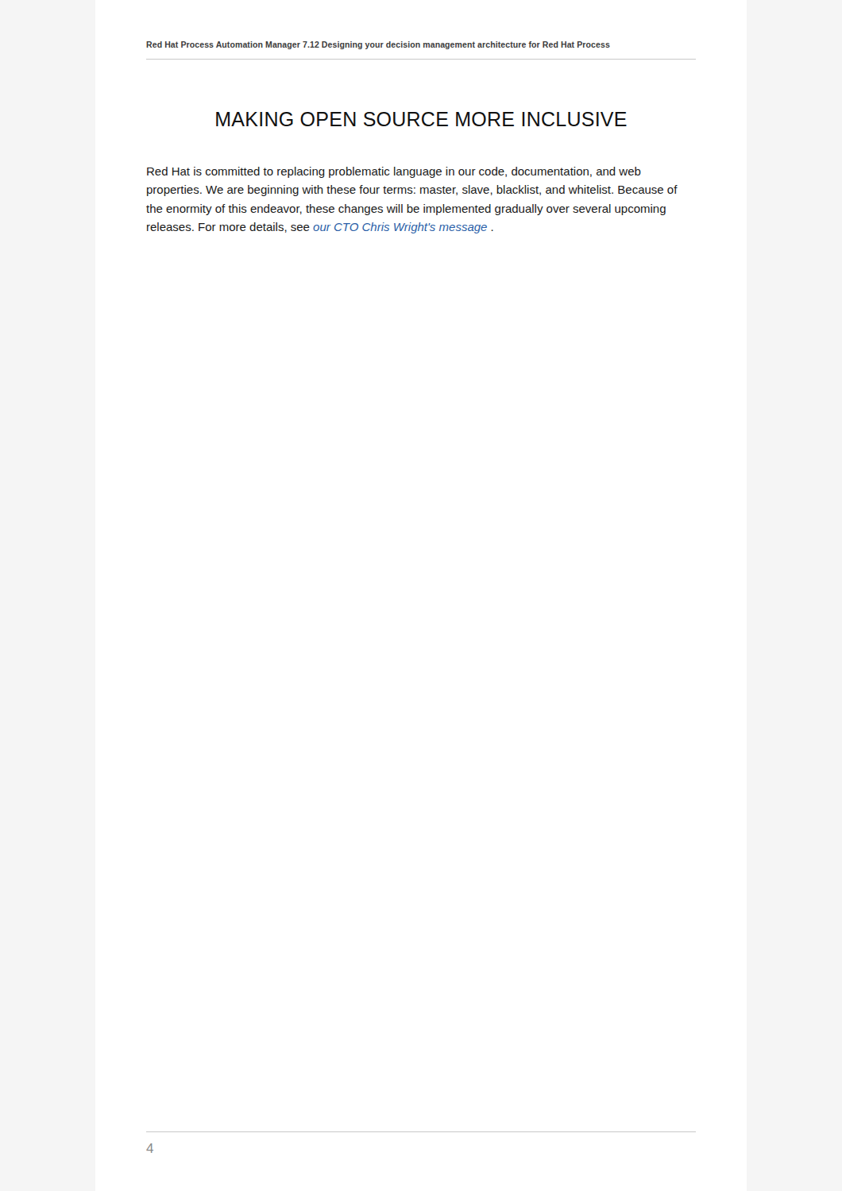Red Hat Process Automation Manager 7.12 Designing your decision management architecture for Red Hat Process
MAKING OPEN SOURCE MORE INCLUSIVE
Red Hat is committed to replacing problematic language in our code, documentation, and web properties. We are beginning with these four terms: master, slave, blacklist, and whitelist. Because of the enormity of this endeavor, these changes will be implemented gradually over several upcoming releases. For more details, see our CTO Chris Wright's message .
4